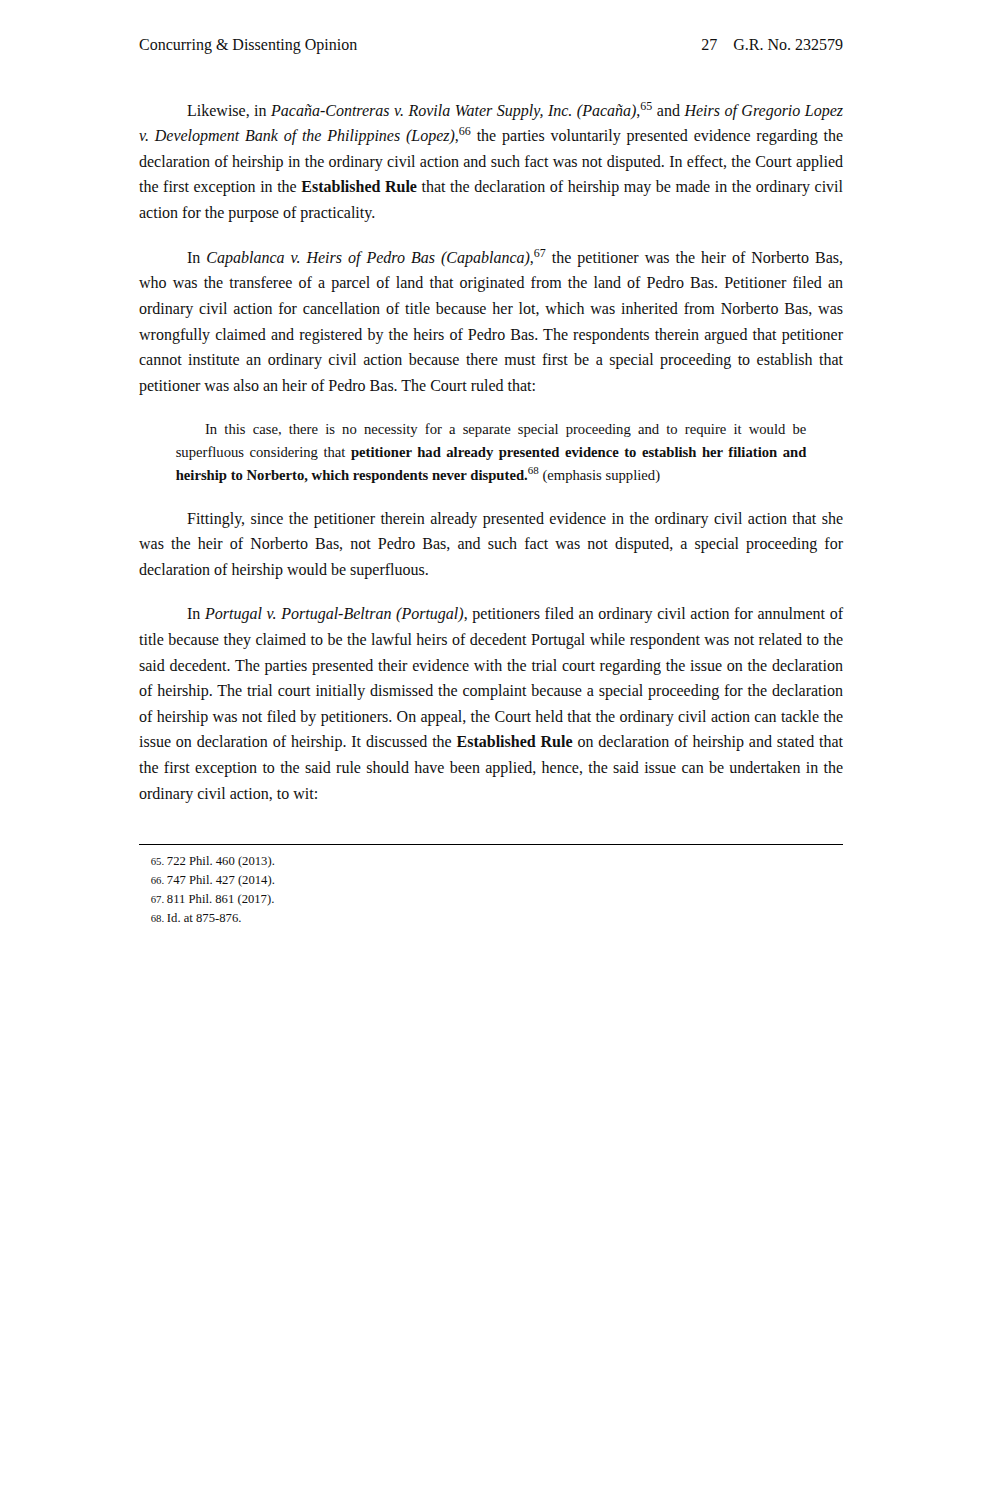Concurring & Dissenting Opinion
27
G.R. No. 232579
Likewise, in Pacaña-Contreras v. Rovila Water Supply, Inc. (Pacaña),65 and Heirs of Gregorio Lopez v. Development Bank of the Philippines (Lopez),66 the parties voluntarily presented evidence regarding the declaration of heirship in the ordinary civil action and such fact was not disputed. In effect, the Court applied the first exception in the Established Rule that the declaration of heirship may be made in the ordinary civil action for the purpose of practicality.
In Capablanca v. Heirs of Pedro Bas (Capablanca),67 the petitioner was the heir of Norberto Bas, who was the transferee of a parcel of land that originated from the land of Pedro Bas. Petitioner filed an ordinary civil action for cancellation of title because her lot, which was inherited from Norberto Bas, was wrongfully claimed and registered by the heirs of Pedro Bas. The respondents therein argued that petitioner cannot institute an ordinary civil action because there must first be a special proceeding to establish that petitioner was also an heir of Pedro Bas. The Court ruled that:
In this case, there is no necessity for a separate special proceeding and to require it would be superfluous considering that petitioner had already presented evidence to establish her filiation and heirship to Norberto, which respondents never disputed.68 (emphasis supplied)
Fittingly, since the petitioner therein already presented evidence in the ordinary civil action that she was the heir of Norberto Bas, not Pedro Bas, and such fact was not disputed, a special proceeding for declaration of heirship would be superfluous.
In Portugal v. Portugal-Beltran (Portugal), petitioners filed an ordinary civil action for annulment of title because they claimed to be the lawful heirs of decedent Portugal while respondent was not related to the said decedent. The parties presented their evidence with the trial court regarding the issue on the declaration of heirship. The trial court initially dismissed the complaint because a special proceeding for the declaration of heirship was not filed by petitioners. On appeal, the Court held that the ordinary civil action can tackle the issue on declaration of heirship. It discussed the Established Rule on declaration of heirship and stated that the first exception to the said rule should have been applied, hence, the said issue can be undertaken in the ordinary civil action, to wit:
722 Phil. 460 (2013).
747 Phil. 427 (2014).
811 Phil. 861 (2017).
Id. at 875-876.